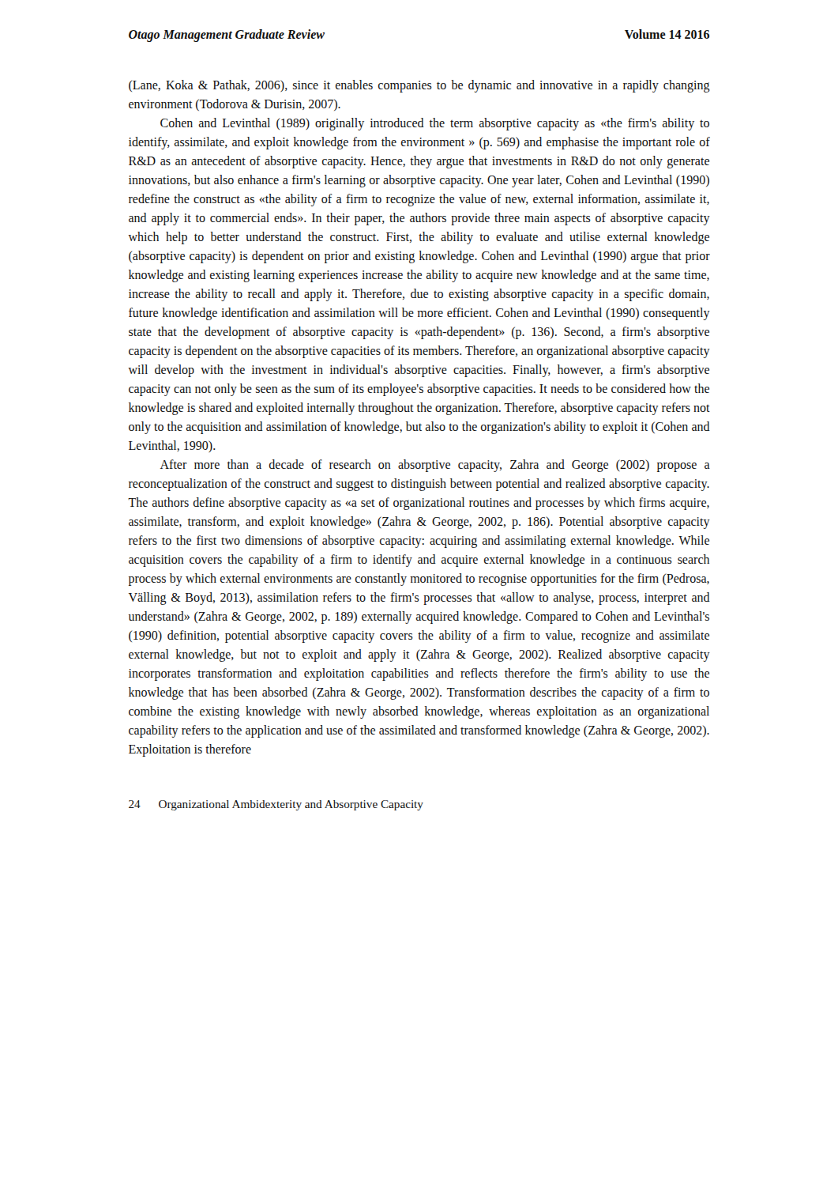Otago Management Graduate Review Volume 14 2016
(Lane, Koka & Pathak, 2006), since it enables companies to be dynamic and innovative in a rapidly changing environment (Todorova & Durisin, 2007).
Cohen and Levinthal (1989) originally introduced the term absorptive capacity as «the firm's ability to identify, assimilate, and exploit knowledge from the environment » (p. 569) and emphasise the important role of R&D as an antecedent of absorptive capacity. Hence, they argue that investments in R&D do not only generate innovations, but also enhance a firm's learning or absorptive capacity. One year later, Cohen and Levinthal (1990) redefine the construct as «the ability of a firm to recognize the value of new, external information, assimilate it, and apply it to commercial ends». In their paper, the authors provide three main aspects of absorptive capacity which help to better understand the construct. First, the ability to evaluate and utilise external knowledge (absorptive capacity) is dependent on prior and existing knowledge. Cohen and Levinthal (1990) argue that prior knowledge and existing learning experiences increase the ability to acquire new knowledge and at the same time, increase the ability to recall and apply it. Therefore, due to existing absorptive capacity in a specific domain, future knowledge identification and assimilation will be more efficient. Cohen and Levinthal (1990) consequently state that the development of absorptive capacity is «path-dependent» (p. 136). Second, a firm's absorptive capacity is dependent on the absorptive capacities of its members. Therefore, an organizational absorptive capacity will develop with the investment in individual's absorptive capacities. Finally, however, a firm's absorptive capacity can not only be seen as the sum of its employee's absorptive capacities. It needs to be considered how the knowledge is shared and exploited internally throughout the organization. Therefore, absorptive capacity refers not only to the acquisition and assimilation of knowledge, but also to the organization's ability to exploit it (Cohen and Levinthal, 1990).
After more than a decade of research on absorptive capacity, Zahra and George (2002) propose a reconceptualization of the construct and suggest to distinguish between potential and realized absorptive capacity. The authors define absorptive capacity as «a set of organizational routines and processes by which firms acquire, assimilate, transform, and exploit knowledge» (Zahra & George, 2002, p. 186). Potential absorptive capacity refers to the first two dimensions of absorptive capacity: acquiring and assimilating external knowledge. While acquisition covers the capability of a firm to identify and acquire external knowledge in a continuous search process by which external environments are constantly monitored to recognise opportunities for the firm (Pedrosa, Välling & Boyd, 2013), assimilation refers to the firm's processes that «allow to analyse, process, interpret and understand» (Zahra & George, 2002, p. 189) externally acquired knowledge. Compared to Cohen and Levinthal's (1990) definition, potential absorptive capacity covers the ability of a firm to value, recognize and assimilate external knowledge, but not to exploit and apply it (Zahra & George, 2002). Realized absorptive capacity incorporates transformation and exploitation capabilities and reflects therefore the firm's ability to use the knowledge that has been absorbed (Zahra & George, 2002). Transformation describes the capacity of a firm to combine the existing knowledge with newly absorbed knowledge, whereas exploitation as an organizational capability refers to the application and use of the assimilated and transformed knowledge (Zahra & George, 2002). Exploitation is therefore
24 Organizational Ambidexterity and Absorptive Capacity